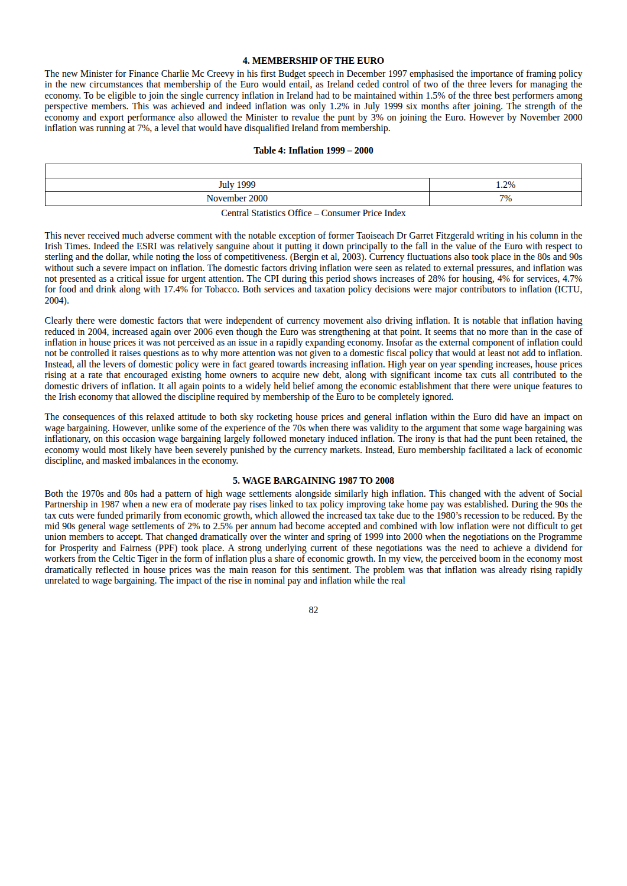4. MEMBERSHIP OF THE EURO
The new Minister for Finance Charlie Mc Creevy in his first Budget speech in December 1997 emphasised the importance of framing policy in the new circumstances that membership of the Euro would entail, as Ireland ceded control of two of the three levers for managing the economy. To be eligible to join the single currency inflation in Ireland had to be maintained within 1.5% of the three best performers among perspective members. This was achieved and indeed inflation was only 1.2% in July 1999 six months after joining. The strength of the economy and export performance also allowed the Minister to revalue the punt by 3% on joining the Euro. However by November 2000 inflation was running at 7%, a level that would have disqualified Ireland from membership.
Table 4: Inflation 1999 – 2000
| July 1999 | 1.2% |
| November 2000 | 7% |
Central Statistics Office – Consumer Price Index
This never received much adverse comment with the notable exception of former Taoiseach Dr Garret Fitzgerald writing in his column in the Irish Times. Indeed the ESRI was relatively sanguine about it putting it down principally to the fall in the value of the Euro with respect to sterling and the dollar, while noting the loss of competitiveness. (Bergin et al, 2003). Currency fluctuations also took place in the 80s and 90s without such a severe impact on inflation. The domestic factors driving inflation were seen as related to external pressures, and inflation was not presented as a critical issue for urgent attention. The CPI during this period shows increases of 28% for housing, 4% for services, 4.7% for food and drink along with 17.4% for Tobacco. Both services and taxation policy decisions were major contributors to inflation (ICTU, 2004).
Clearly there were domestic factors that were independent of currency movement also driving inflation. It is notable that inflation having reduced in 2004, increased again over 2006 even though the Euro was strengthening at that point. It seems that no more than in the case of inflation in house prices it was not perceived as an issue in a rapidly expanding economy. Insofar as the external component of inflation could not be controlled it raises questions as to why more attention was not given to a domestic fiscal policy that would at least not add to inflation. Instead, all the levers of domestic policy were in fact geared towards increasing inflation. High year on year spending increases, house prices rising at a rate that encouraged existing home owners to acquire new debt, along with significant income tax cuts all contributed to the domestic drivers of inflation. It all again points to a widely held belief among the economic establishment that there were unique features to the Irish economy that allowed the discipline required by membership of the Euro to be completely ignored.
The consequences of this relaxed attitude to both sky rocketing house prices and general inflation within the Euro did have an impact on wage bargaining. However, unlike some of the experience of the 70s when there was validity to the argument that some wage bargaining was inflationary, on this occasion wage bargaining largely followed monetary induced inflation. The irony is that had the punt been retained, the economy would most likely have been severely punished by the currency markets. Instead, Euro membership facilitated a lack of economic discipline, and masked imbalances in the economy.
5. WAGE BARGAINING 1987 TO 2008
Both the 1970s and 80s had a pattern of high wage settlements alongside similarly high inflation. This changed with the advent of Social Partnership in 1987 when a new era of moderate pay rises linked to tax policy improving take home pay was established. During the 90s the tax cuts were funded primarily from economic growth, which allowed the increased tax take due to the 1980’s recession to be reduced. By the mid 90s general wage settlements of 2% to 2.5% per annum had become accepted and combined with low inflation were not difficult to get union members to accept. That changed dramatically over the winter and spring of 1999 into 2000 when the negotiations on the Programme for Prosperity and Fairness (PPF) took place. A strong underlying current of these negotiations was the need to achieve a dividend for workers from the Celtic Tiger in the form of inflation plus a share of economic growth. In my view, the perceived boom in the economy most dramatically reflected in house prices was the main reason for this sentiment. The problem was that inflation was already rising rapidly unrelated to wage bargaining. The impact of the rise in nominal pay and inflation while the real
82